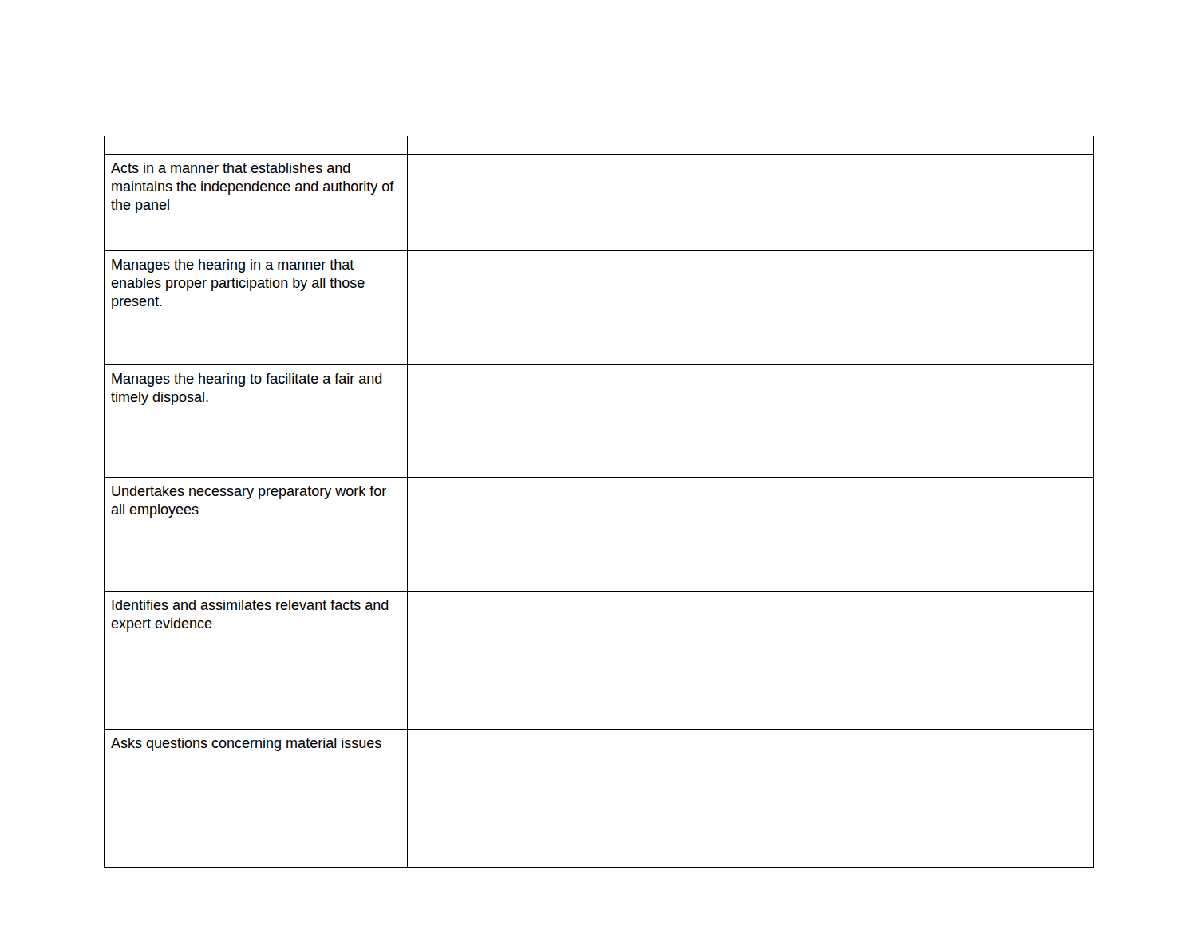| Acts in a manner that establishes and maintains the independence and authority of the panel | |
| Manages the hearing in a manner that enables proper participation by all those present. | |
| Manages the hearing to facilitate a fair and timely disposal. | |
| Undertakes necessary preparatory work for all employees | |
| Identifies and assimilates relevant facts and expert evidence | |
| Asks questions concerning material issues | |